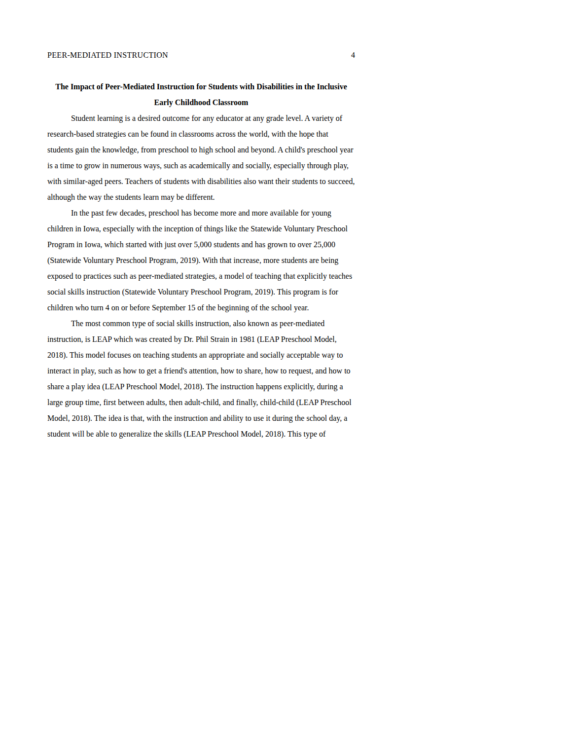Peer-Mediated Instruction 4
The Impact of Peer-Mediated Instruction for Students with Disabilities in the Inclusive Early Childhood Classroom
Student learning is a desired outcome for any educator at any grade level. A variety of research-based strategies can be found in classrooms across the world, with the hope that students gain the knowledge, from preschool to high school and beyond. A child's preschool year is a time to grow in numerous ways, such as academically and socially, especially through play, with similar-aged peers. Teachers of students with disabilities also want their students to succeed, although the way the students learn may be different.
In the past few decades, preschool has become more and more available for young children in Iowa, especially with the inception of things like the Statewide Voluntary Preschool Program in Iowa, which started with just over 5,000 students and has grown to over 25,000 (Statewide Voluntary Preschool Program, 2019). With that increase, more students are being exposed to practices such as peer-mediated strategies, a model of teaching that explicitly teaches social skills instruction (Statewide Voluntary Preschool Program, 2019). This program is for children who turn 4 on or before September 15 of the beginning of the school year.
The most common type of social skills instruction, also known as peer-mediated instruction, is LEAP which was created by Dr. Phil Strain in 1981 (LEAP Preschool Model, 2018). This model focuses on teaching students an appropriate and socially acceptable way to interact in play, such as how to get a friend's attention, how to share, how to request, and how to share a play idea (LEAP Preschool Model, 2018). The instruction happens explicitly, during a large group time, first between adults, then adult-child, and finally, child-child (LEAP Preschool Model, 2018). The idea is that, with the instruction and ability to use it during the school day, a student will be able to generalize the skills (LEAP Preschool Model, 2018). This type of